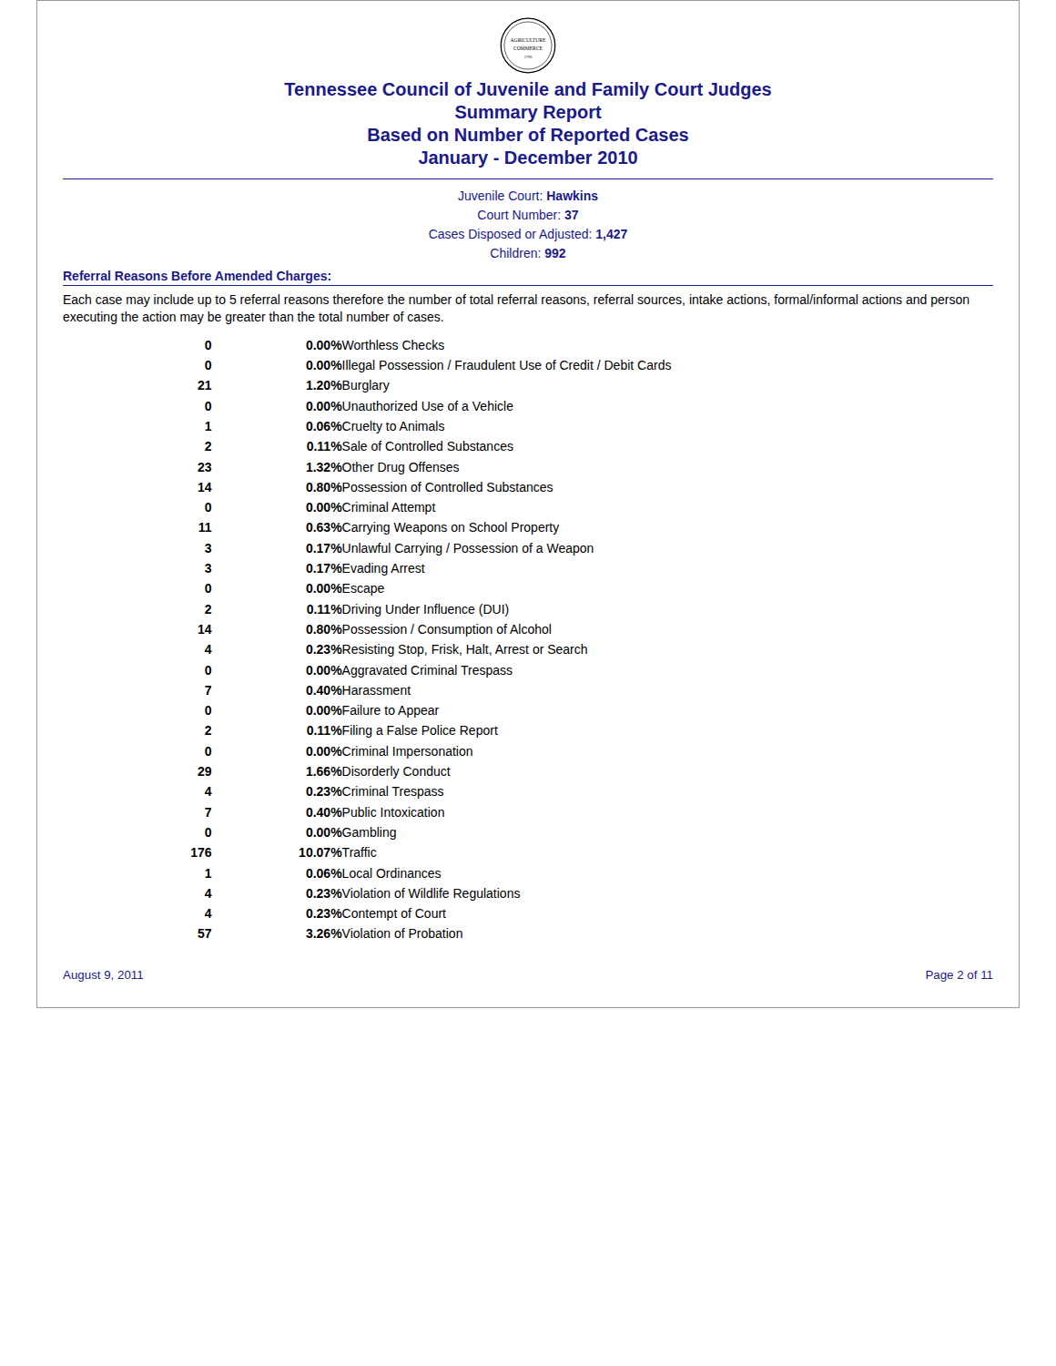Tennessee Council of Juvenile and Family Court Judges
Summary Report
Based on Number of Reported Cases
January - December 2010
Juvenile Court: Hawkins
Court Number: 37
Cases Disposed or Adjusted: 1,427
Children: 992
Referral Reasons Before Amended Charges:
Each case may include up to 5 referral reasons therefore the number of total referral reasons, referral sources, intake actions, formal/informal actions and person executing the action may be greater than the total number of cases.
| 0 | 0.00% | Worthless Checks |
| 0 | 0.00% | Illegal Possession / Fraudulent Use of Credit / Debit Cards |
| 21 | 1.20% | Burglary |
| 0 | 0.00% | Unauthorized Use of a Vehicle |
| 1 | 0.06% | Cruelty to Animals |
| 2 | 0.11% | Sale of Controlled Substances |
| 23 | 1.32% | Other Drug Offenses |
| 14 | 0.80% | Possession of Controlled Substances |
| 0 | 0.00% | Criminal Attempt |
| 11 | 0.63% | Carrying Weapons on School Property |
| 3 | 0.17% | Unlawful Carrying / Possession of a Weapon |
| 3 | 0.17% | Evading Arrest |
| 0 | 0.00% | Escape |
| 2 | 0.11% | Driving Under Influence (DUI) |
| 14 | 0.80% | Possession / Consumption of Alcohol |
| 4 | 0.23% | Resisting Stop, Frisk, Halt, Arrest or Search |
| 0 | 0.00% | Aggravated Criminal Trespass |
| 7 | 0.40% | Harassment |
| 0 | 0.00% | Failure to Appear |
| 2 | 0.11% | Filing a False Police Report |
| 0 | 0.00% | Criminal Impersonation |
| 29 | 1.66% | Disorderly Conduct |
| 4 | 0.23% | Criminal Trespass |
| 7 | 0.40% | Public Intoxication |
| 0 | 0.00% | Gambling |
| 176 | 10.07% | Traffic |
| 1 | 0.06% | Local Ordinances |
| 4 | 0.23% | Violation of Wildlife Regulations |
| 4 | 0.23% | Contempt of Court |
| 57 | 3.26% | Violation of Probation |
August 9, 2011
Page 2 of 11